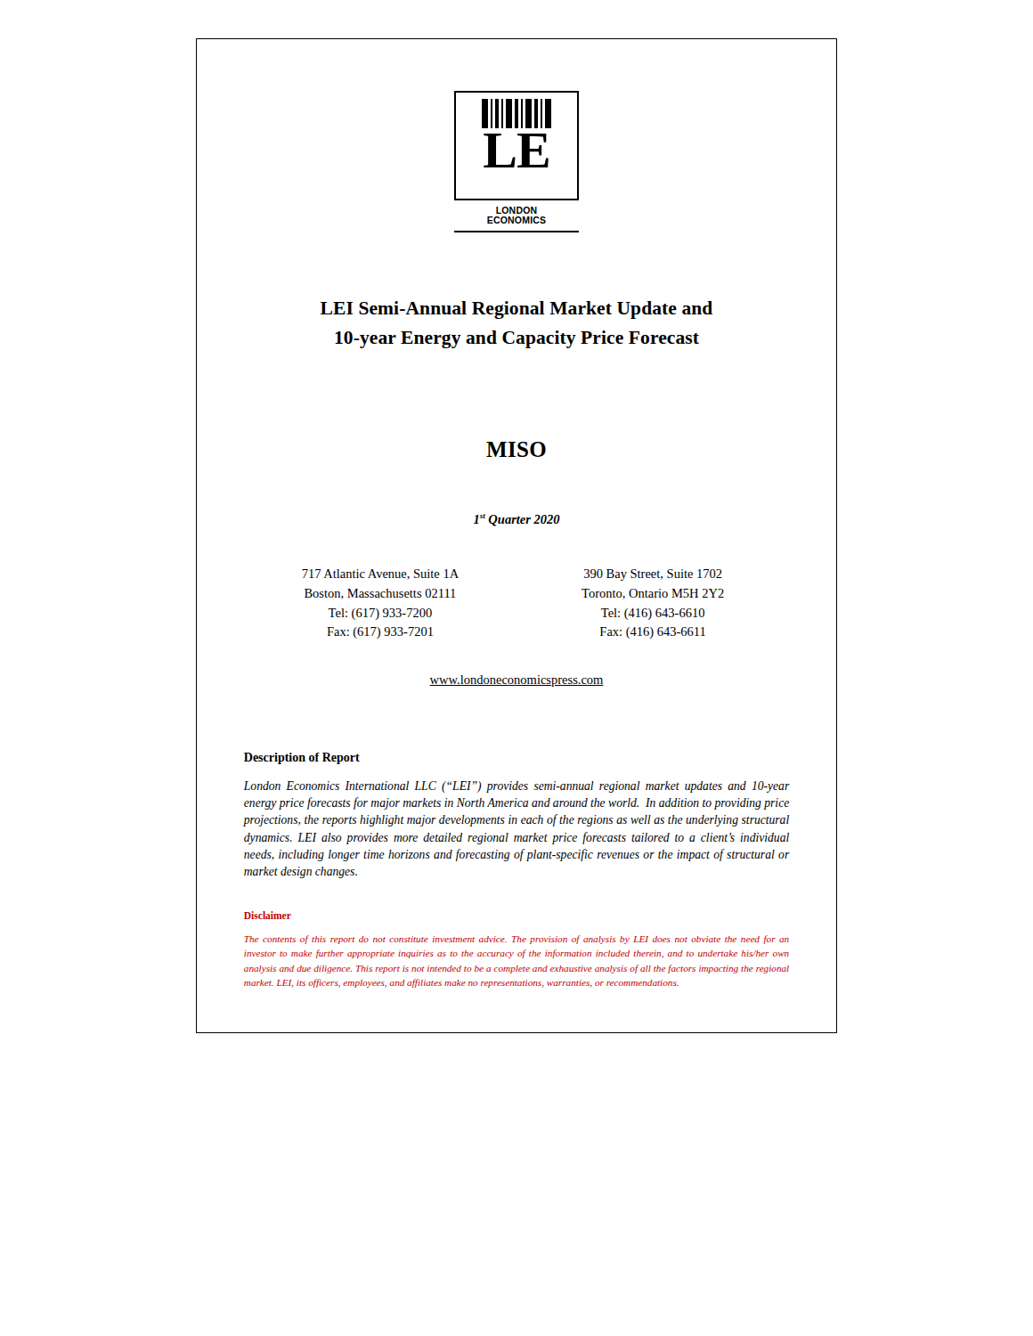LE
LONDON
ECONOMICS
LEI Semi-Annual Regional Market Update and
10-year Energy and Capacity Price Forecast
MISO
1st Quarter 2020
| 717 Atlantic Avenue, Suite 1A Boston, Massachusetts 02111 Tel: (617) 933-7200 Fax: (617) 933-7201 | 390 Bay Street, Suite 1702 Toronto, Ontario M5H 2Y2 Tel: (416) 643-6610 Fax: (416) 643-6611 |
www.londoneconomicspress.com
Description of Report
London Economics International LLC (“LEI”) provides semi-annual regional market updates and 10-year energy price forecasts for major markets in North America and around the world. In addition to providing price projections, the reports highlight major developments in each of the regions as well as the underlying structural dynamics. LEI also provides more detailed regional market price forecasts tailored to a client’s individual needs, including longer time horizons and forecasting of plant-specific revenues or the impact of structural or market design changes.
Disclaimer
The contents of this report do not constitute investment advice. The provision of analysis by LEI does not obviate the need for an investor to make further appropriate inquiries as to the accuracy of the information included therein, and to undertake his/her own analysis and due diligence. This report is not intended to be a complete and exhaustive analysis of all the factors impacting the regional market. LEI, its officers, employees, and affiliates make no representations, warranties, or recommendations.